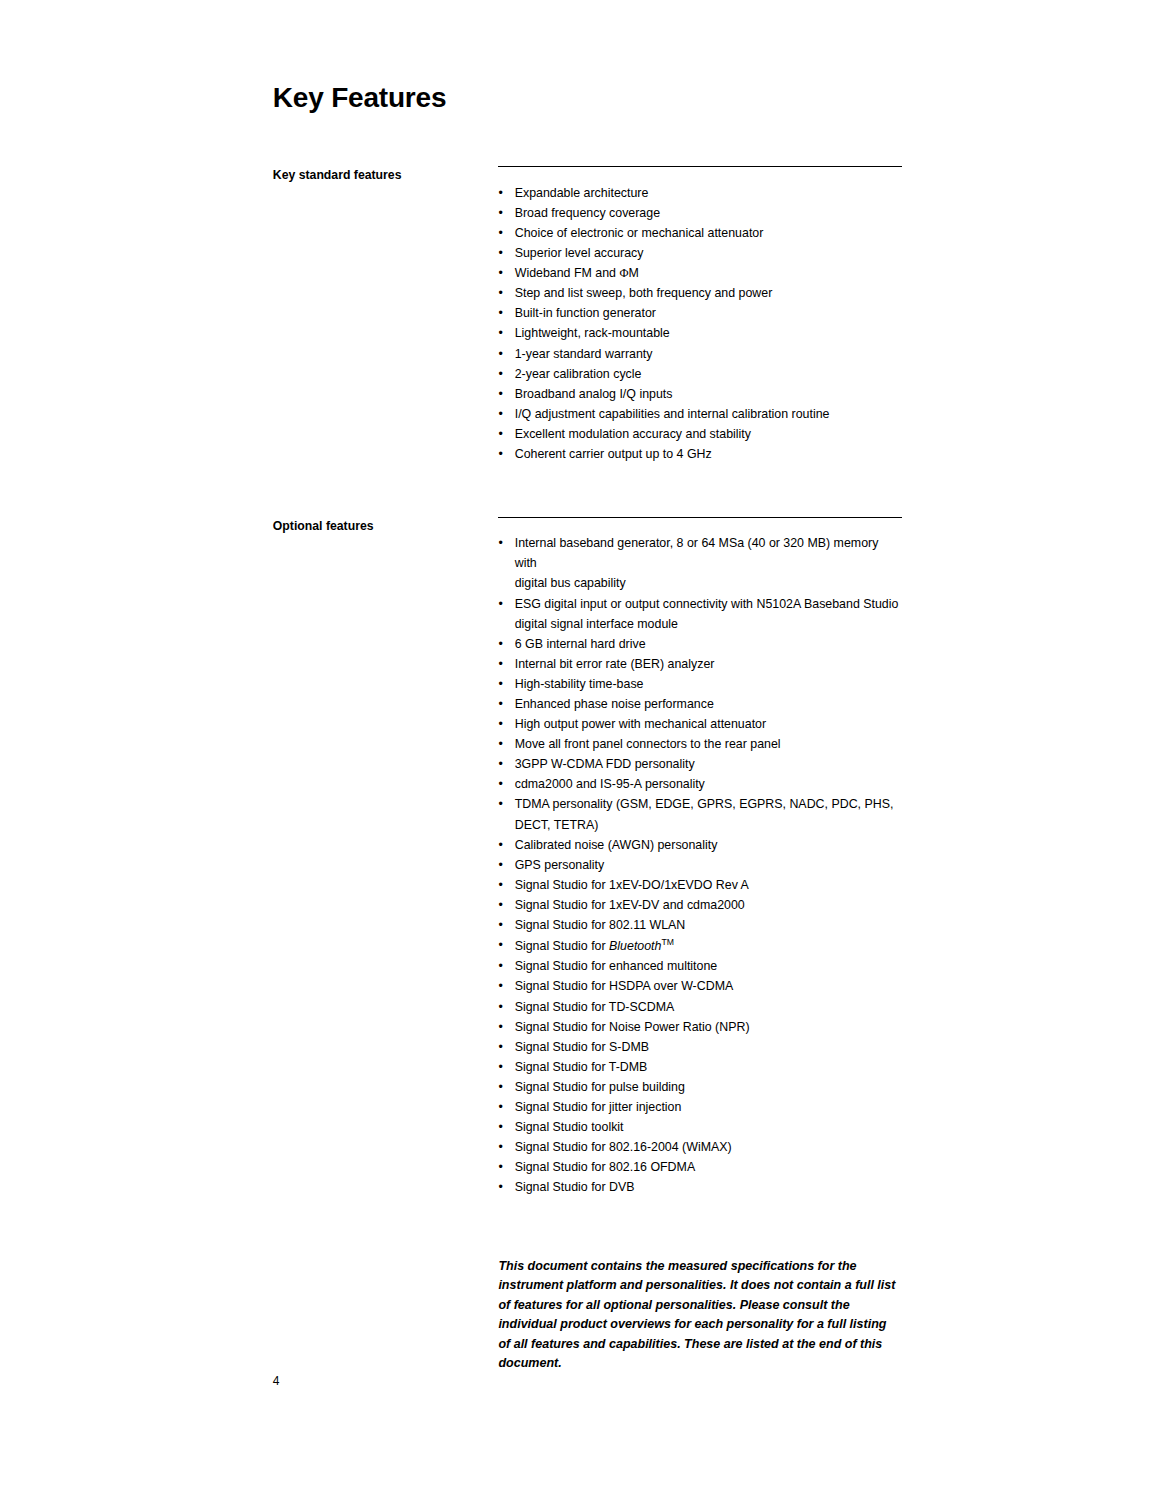Key Features
Key standard features
Expandable architecture
Broad frequency coverage
Choice of electronic or mechanical attenuator
Superior level accuracy
Wideband FM and ΦM
Step and list sweep, both frequency and power
Built-in function generator
Lightweight, rack-mountable
1-year standard warranty
2-year calibration cycle
Broadband analog I/Q inputs
I/Q adjustment capabilities and internal calibration routine
Excellent modulation accuracy and stability
Coherent carrier output up to 4 GHz
Optional features
Internal baseband generator, 8 or 64 MSa (40 or 320 MB) memory with
digital bus capability
ESG digital input or output connectivity with N5102A Baseband Studio
digital signal interface module
6 GB internal hard drive
Internal bit error rate (BER) analyzer
High-stability time-base
Enhanced phase noise performance
High output power with mechanical attenuator
Move all front panel connectors to the rear panel
3GPP W-CDMA FDD personality
cdma2000 and IS-95-A personality
TDMA personality (GSM, EDGE, GPRS, EGPRS, NADC, PDC, PHS, DECT, TETRA)
Calibrated noise (AWGN) personality
GPS personality
Signal Studio for 1xEV-DO/1xEVDO Rev A
Signal Studio for 1xEV-DV and cdma2000
Signal Studio for 802.11 WLAN
Signal Studio for Bluetooth TM
Signal Studio for enhanced multitone
Signal Studio for HSDPA over W-CDMA
Signal Studio for TD-SCDMA
Signal Studio for Noise Power Ratio (NPR)
Signal Studio for S-DMB
Signal Studio for T-DMB
Signal Studio for pulse building
Signal Studio for jitter injection
Signal Studio toolkit
Signal Studio for 802.16-2004 (WiMAX)
Signal Studio for 802.16 OFDMA
Signal Studio for DVB
This document contains the measured specifications for the instrument platform and personalities. It does not contain a full list of features for all optional personalities. Please consult the individual product overviews for each personality for a full listing of all features and capabilities. These are listed at the end of this document.
4